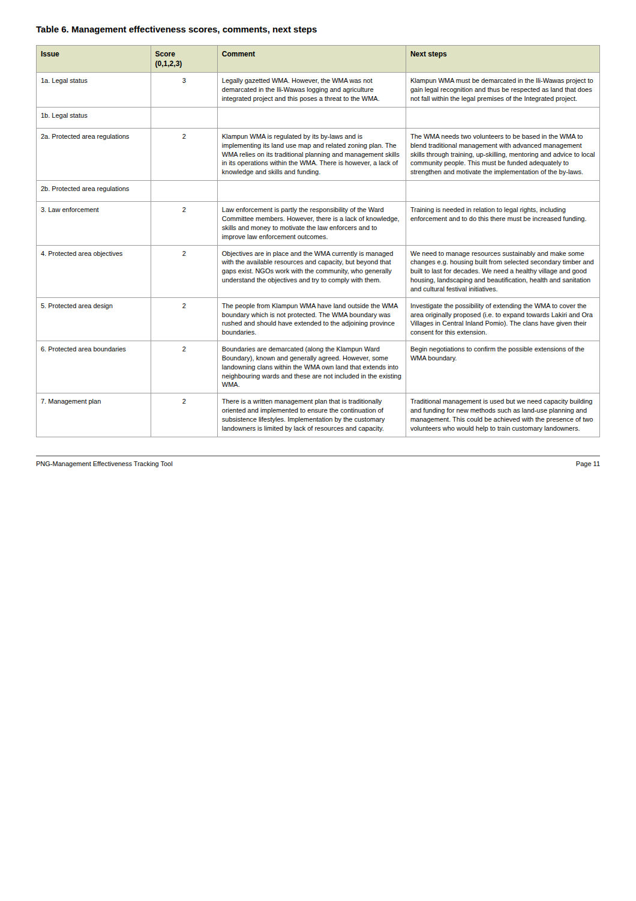Table 6. Management effectiveness scores, comments, next steps
| Issue | Score (0,1,2,3) | Comment | Next steps |
| --- | --- | --- | --- |
| 1a. Legal status | 3 | Legally gazetted WMA. However, the WMA was not demarcated in the Ili-Wawas logging and agriculture integrated project and this poses a threat to the WMA. | Klampun WMA must be demarcated in the Ili-Wawas project to gain legal recognition and thus be respected as land that does not fall within the legal premises of the Integrated project. |
| 1b. Legal status | | | |
| 2a. Protected area regulations | 2 | Klampun WMA is regulated by its by-laws and is implementing its land use map and related zoning plan. The WMA relies on its traditional planning and management skills in its operations within the WMA. There is however, a lack of knowledge and skills and funding. | The WMA needs two volunteers to be based in the WMA to blend traditional management with advanced management skills through training, up-skilling, mentoring and advice to local community people. This must be funded adequately to strengthen and motivate the implementation of the by-laws. |
| 2b. Protected area regulations | | | |
| 3. Law enforcement | 2 | Law enforcement is partly the responsibility of the Ward Committee members. However, there is a lack of knowledge, skills and money to motivate the law enforcers and to improve law enforcement outcomes. | Training is needed in relation to legal rights, including enforcement and to do this there must be increased funding. |
| 4. Protected area objectives | 2 | Objectives are in place and the WMA currently is managed with the available resources and capacity, but beyond that gaps exist. NGOs work with the community, who generally understand the objectives and try to comply with them. | We need to manage resources sustainably and make some changes e.g. housing built from selected secondary timber and built to last for decades. We need a healthy village and good housing, landscaping and beautification, health and sanitation and cultural festival initiatives. |
| 5. Protected area design | 2 | The people from Klampun WMA have land outside the WMA boundary which is not protected. The WMA boundary was rushed and should have extended to the adjoining province boundaries. | Investigate the possibility of extending the WMA to cover the area originally proposed (i.e. to expand towards Lakiri and Ora Villages in Central Inland Pomio). The clans have given their consent for this extension. |
| 6. Protected area boundaries | 2 | Boundaries are demarcated (along the Klampun Ward Boundary), known and generally agreed. However, some landowning clans within the WMA own land that extends into neighbouring wards and these are not included in the existing WMA. | Begin negotiations to confirm the possible extensions of the WMA boundary. |
| 7. Management plan | 2 | There is a written management plan that is traditionally oriented and implemented to ensure the continuation of subsistence lifestyles. Implementation by the customary landowners is limited by lack of resources and capacity. | Traditional management is used but we need capacity building and funding for new methods such as land-use planning and management. This could be achieved with the presence of two volunteers who would help to train customary landowners. |
PNG-Management Effectiveness Tracking Tool Page 11